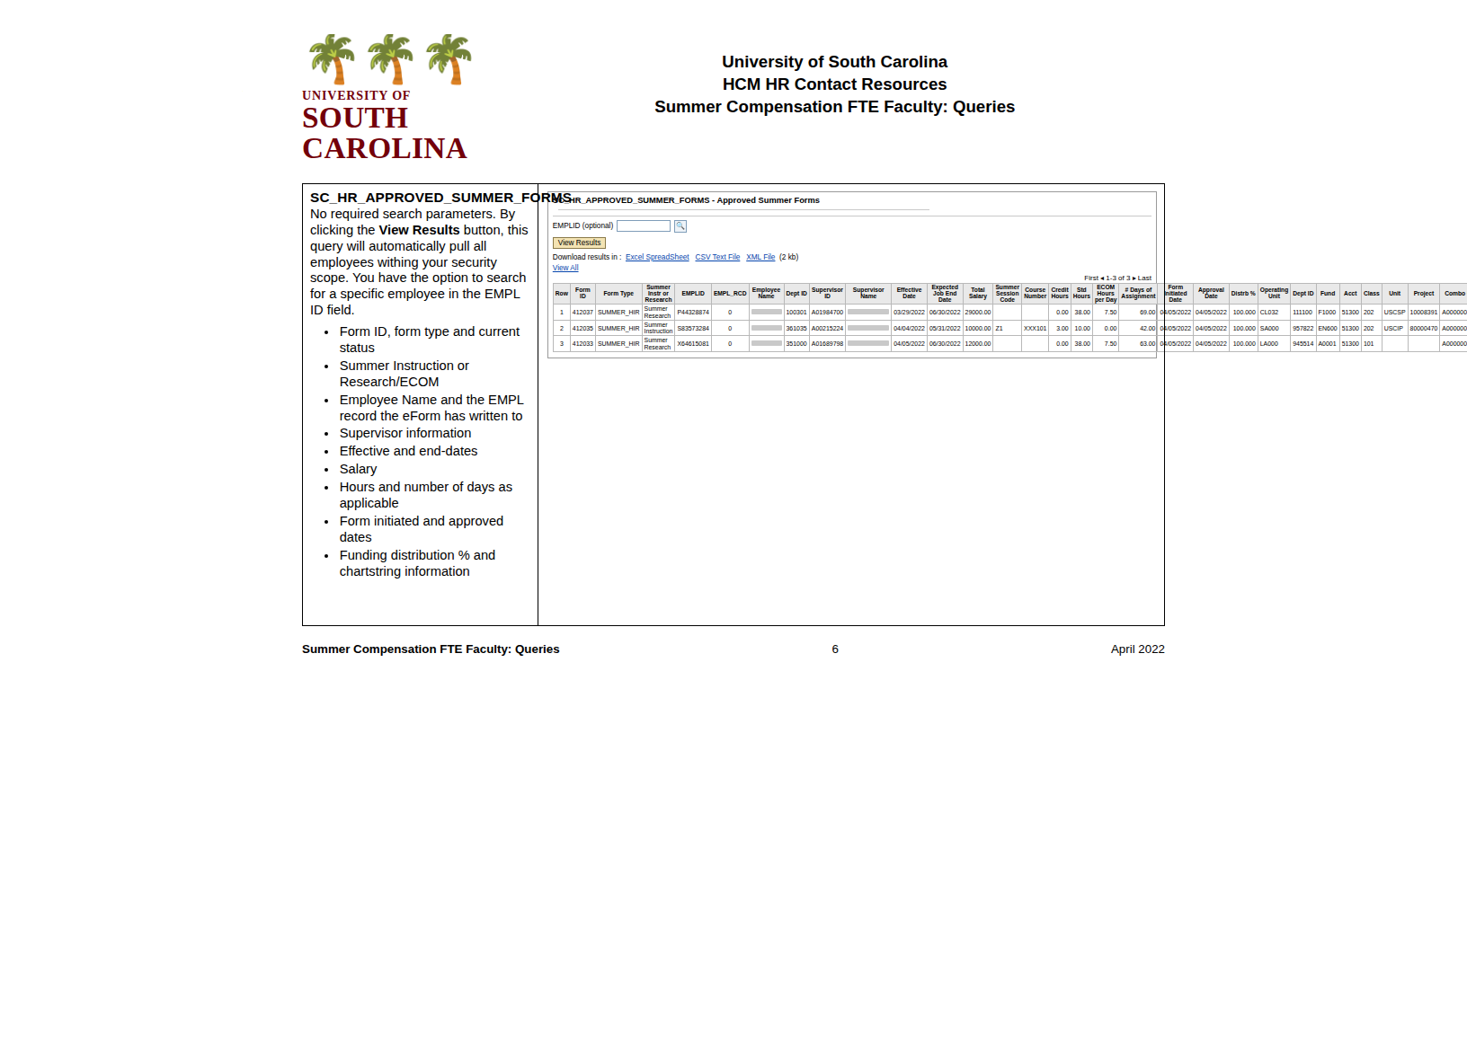🌴🌴🌴 UNIVERSITY OF SOUTH CAROLINA
University of South Carolina
HCM HR Contact Resources
Summer Compensation FTE Faculty: Queries
| SC_HR_APPROVED_SUMMER_FORMS No required search parameters. By clicking the View Results button, this query will automatically pull all employees withing your security scope. You have the option to search for a specific employee in the EMPL ID field. Form ID, form type and current status Summer Instruction or Research/ECOM Employee Name and the EMPL record the eForm has written to Supervisor information Effective and end-dates Salary Hours and number of days as applicable Form initiated and approved dates Funding distribution % and chartstring information | SC_HR_APPROVED_SUMMER_FORMS - Approved Summer Forms EMPLID (optional) 🔍 View Results Download results in : Excel SpreadSheet CSV Text File XML File (2 kb) View All First ◂ 1-3 of 3 ▸ Last / Row / Form ID / Form Type / Summer Instr or Research / EMPLID / EMPL_RCD / Employee Name / Dept ID / Supervisor ID / Supervisor Name / Effective Date / Expected Job End Date / Total Salary / Summer Session Code / Course Number / Credit Hours / Std Hours / ECOM Hours per Day / # Days of Assignment / Form Initiated Date / Approval Date / Distrb % / Operating Unit / Dept ID / Fund / Acct / Class / Unit / Project / Combo Code / / --- / --- / --- / --- / --- / --- / --- / --- / --- / --- / --- / --- / --- / --- / --- / --- / --- / --- / --- / --- / --- / --- / --- / --- / --- / --- / --- / --- / --- / --- / / 1 / 412037 / SUMMER_HIR / Summer Research / P44328874 / 0 / / 100301 / A01984700 / / 03/29/2022 / 06/30/2022 / 29000.00 / / / 0.00 / 38.00 / 7.50 / 69.00 / 04/05/2022 / 04/05/2022 / 100.000 / CL032 / 111100 / F1000 / 51300 / 202 / USCSP / 10008391 / A00000005904 / / 2 / 412035 / SUMMER_HIR / Summer Instruction / S83573284 / 0 / / 361035 / A00215224 / / 04/04/2022 / 05/31/2022 / 10000.00 / Z1 / XXX101 / 3.00 / 10.00 / 0.00 / 42.00 / 04/05/2022 / 04/05/2022 / 100.000 / SA000 / 957822 / EN600 / 51300 / 202 / USCIP / 80000470 / A00000007918 / / 3 / 412033 / SUMMER_HIR / Summer Research / X64615081 / 0 / / 351000 / A01689798 / / 04/05/2022 / 06/30/2022 / 12000.00 / / / 0.00 / 38.00 / 7.50 / 63.00 / 04/05/2022 / 04/05/2022 / 100.000 / LA000 / 945514 / A0001 / 51300 / 101 / / / A00000007497 / |
Summer Compensation FTE Faculty: Queries
6
April 2022